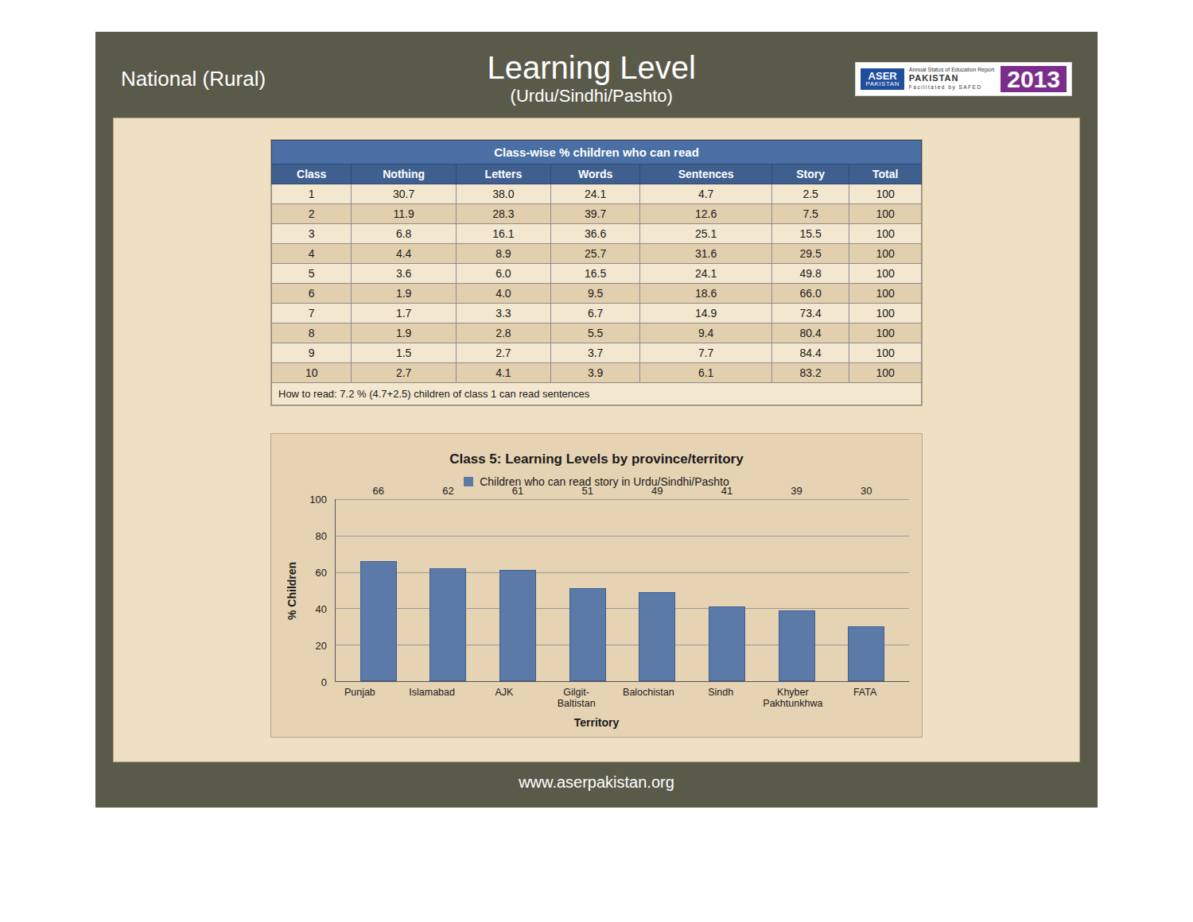National (Rural)
Learning Level
(Urdu/Sindhi/Pashto)
ASERPAKISTAN
Annual Status of Education Report
PAKISTAN
Facilitated by SAFED
2013
Class-wise % children who can read
| Class | Nothing | Letters | Words | Sentences | Story | Total |
| --- | --- | --- | --- | --- | --- | --- |
| 1 | 30.7 | 38.0 | 24.1 | 4.7 | 2.5 | 100 |
| 2 | 11.9 | 28.3 | 39.7 | 12.6 | 7.5 | 100 |
| 3 | 6.8 | 16.1 | 36.6 | 25.1 | 15.5 | 100 |
| 4 | 4.4 | 8.9 | 25.7 | 31.6 | 29.5 | 100 |
| 5 | 3.6 | 6.0 | 16.5 | 24.1 | 49.8 | 100 |
| 6 | 1.9 | 4.0 | 9.5 | 18.6 | 66.0 | 100 |
| 7 | 1.7 | 3.3 | 6.7 | 14.9 | 73.4 | 100 |
| 8 | 1.9 | 2.8 | 5.5 | 9.4 | 80.4 | 100 |
| 9 | 1.5 | 2.7 | 3.7 | 7.7 | 84.4 | 100 |
| 10 | 2.7 | 4.1 | 3.9 | 6.1 | 83.2 | 100 |
| How to read: 7.2 % (4.7+2.5) children of class 1 can read sentences |
Class 5: Learning Levels by province/territory
Children who can read story in Urdu/Sindhi/Pashto
% Children
100 80 60 40 20 0
66
62
61
51
49
41
39
30
Punjab
Islamabad
AJK
Gilgit-
Baltistan
Balochistan
Sindh
Khyber
Pakhtunkhwa
FATA
Territory
www.aserpakistan.org